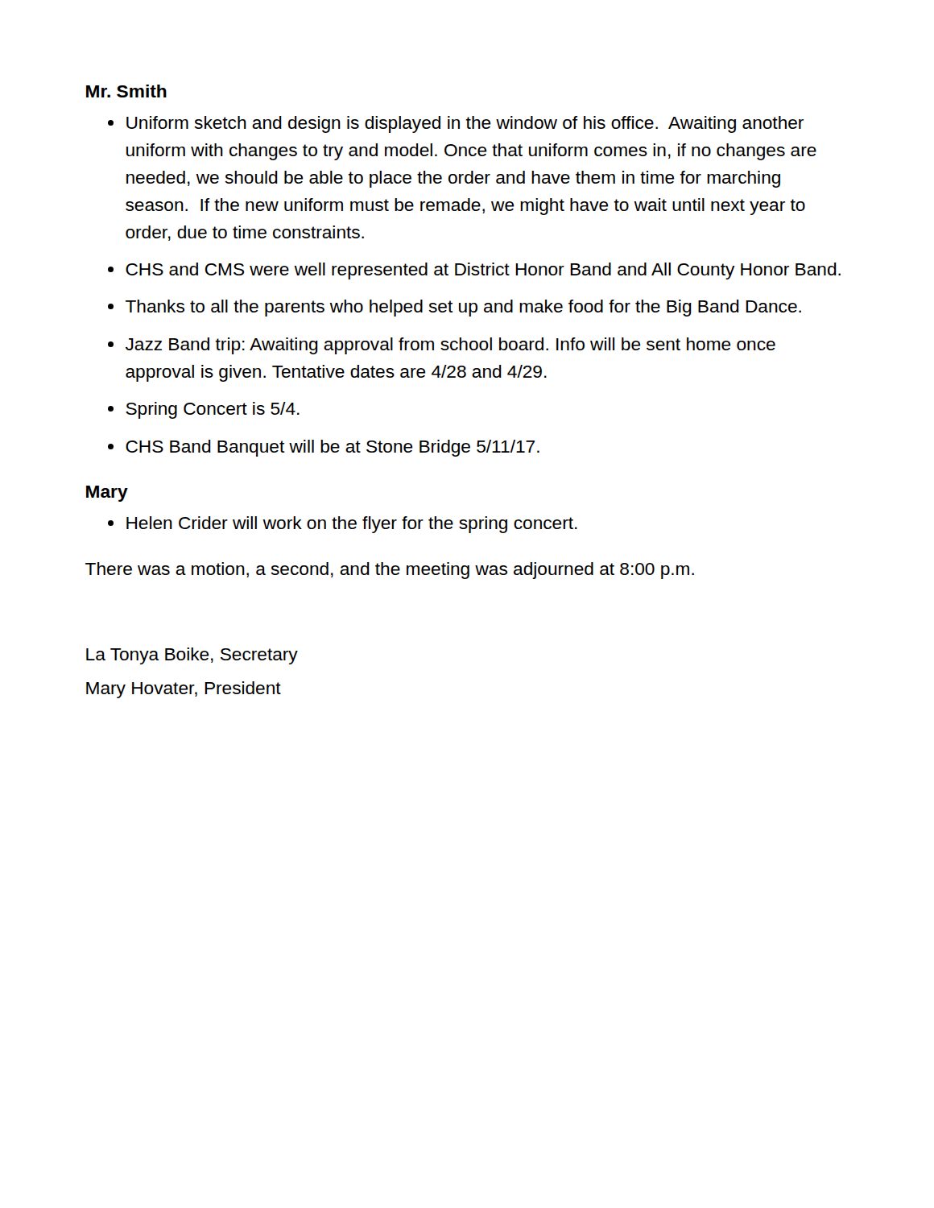Mr. Smith
Uniform sketch and design is displayed in the window of his office. Awaiting another uniform with changes to try and model. Once that uniform comes in, if no changes are needed, we should be able to place the order and have them in time for marching season. If the new uniform must be remade, we might have to wait until next year to order, due to time constraints.
CHS and CMS were well represented at District Honor Band and All County Honor Band.
Thanks to all the parents who helped set up and make food for the Big Band Dance.
Jazz Band trip: Awaiting approval from school board. Info will be sent home once approval is given. Tentative dates are 4/28 and 4/29.
Spring Concert is 5/4.
CHS Band Banquet will be at Stone Bridge 5/11/17.
Mary
Helen Crider will work on the flyer for the spring concert.
There was a motion, a second, and the meeting was adjourned at 8:00 p.m.
La Tonya Boike, Secretary
Mary Hovater, President